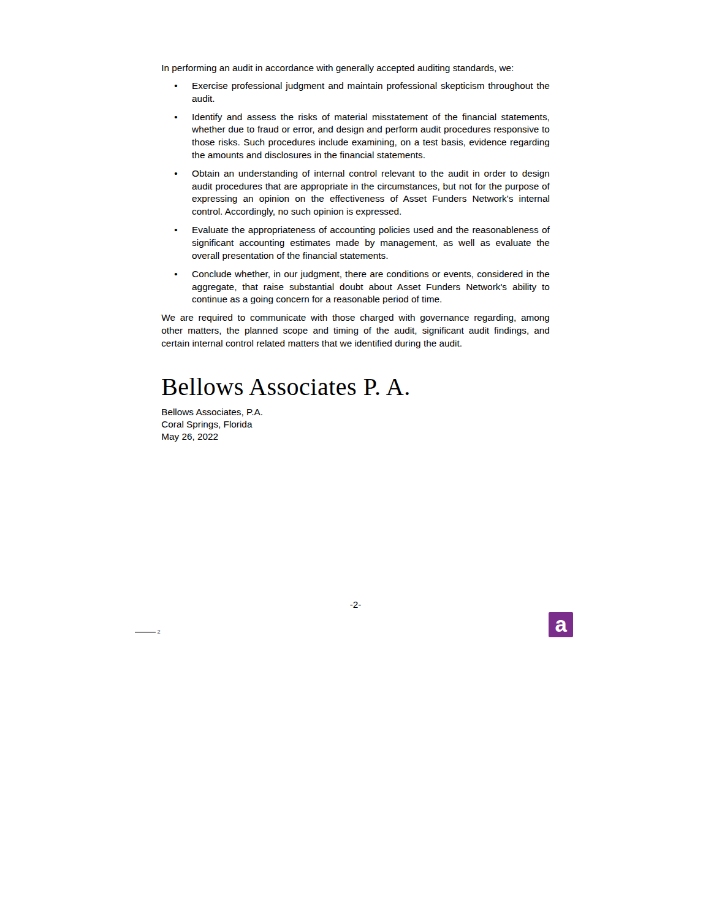In performing an audit in accordance with generally accepted auditing standards, we:
Exercise professional judgment and maintain professional skepticism throughout the audit.
Identify and assess the risks of material misstatement of the financial statements, whether due to fraud or error, and design and perform audit procedures responsive to those risks. Such procedures include examining, on a test basis, evidence regarding the amounts and disclosures in the financial statements.
Obtain an understanding of internal control relevant to the audit in order to design audit procedures that are appropriate in the circumstances, but not for the purpose of expressing an opinion on the effectiveness of Asset Funders Network's internal control. Accordingly, no such opinion is expressed.
Evaluate the appropriateness of accounting policies used and the reasonableness of significant accounting estimates made by management, as well as evaluate the overall presentation of the financial statements.
Conclude whether, in our judgment, there are conditions or events, considered in the aggregate, that raise substantial doubt about Asset Funders Network's ability to continue as a going concern for a reasonable period of time.
We are required to communicate with those charged with governance regarding, among other matters, the planned scope and timing of the audit, significant audit findings, and certain internal control related matters that we identified during the audit.
Bellows Associates P. A.
Bellows Associates, P.A.
Coral Springs, Florida
May 26, 2022
-2-
2
a